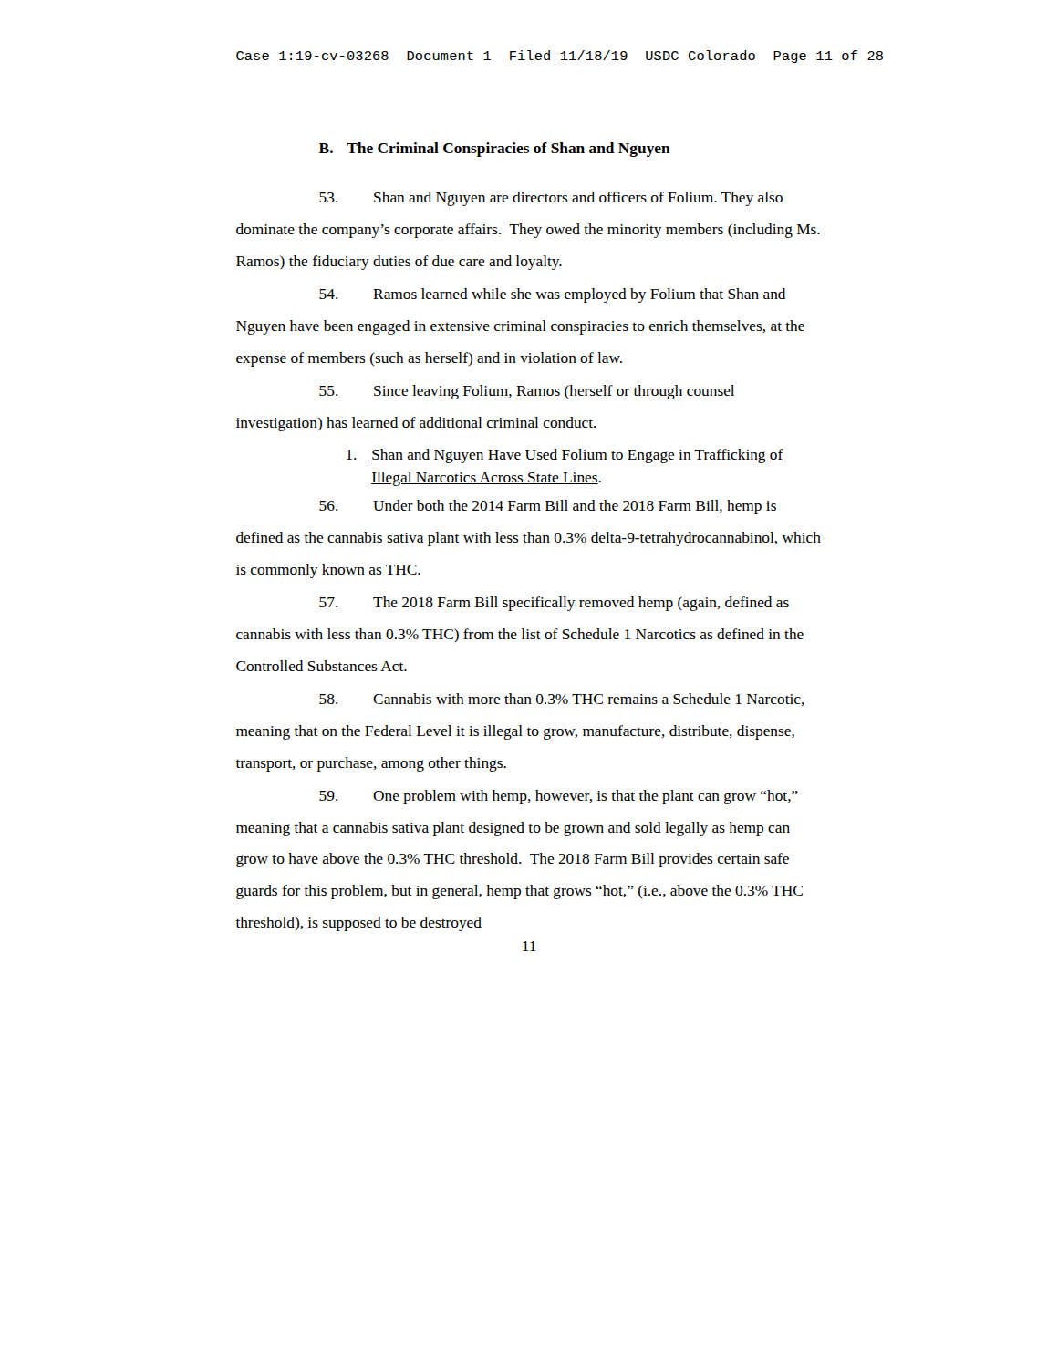Case 1:19-cv-03268 Document 1 Filed 11/18/19 USDC Colorado Page 11 of 28
B. The Criminal Conspiracies of Shan and Nguyen
53. Shan and Nguyen are directors and officers of Folium. They also dominate the company’s corporate affairs. They owed the minority members (including Ms. Ramos) the fiduciary duties of due care and loyalty.
54. Ramos learned while she was employed by Folium that Shan and Nguyen have been engaged in extensive criminal conspiracies to enrich themselves, at the expense of members (such as herself) and in violation of law.
55. Since leaving Folium, Ramos (herself or through counsel investigation) has learned of additional criminal conduct.
1. Shan and Nguyen Have Used Folium to Engage in Trafficking of Illegal Narcotics Across State Lines.
56. Under both the 2014 Farm Bill and the 2018 Farm Bill, hemp is defined as the cannabis sativa plant with less than 0.3% delta-9-tetrahydrocannabinol, which is commonly known as THC.
57. The 2018 Farm Bill specifically removed hemp (again, defined as cannabis with less than 0.3% THC) from the list of Schedule 1 Narcotics as defined in the Controlled Substances Act.
58. Cannabis with more than 0.3% THC remains a Schedule 1 Narcotic, meaning that on the Federal Level it is illegal to grow, manufacture, distribute, dispense, transport, or purchase, among other things.
59. One problem with hemp, however, is that the plant can grow “hot,” meaning that a cannabis sativa plant designed to be grown and sold legally as hemp can grow to have above the 0.3% THC threshold. The 2018 Farm Bill provides certain safe guards for this problem, but in general, hemp that grows “hot,” (i.e., above the 0.3% THC threshold), is supposed to be destroyed
11